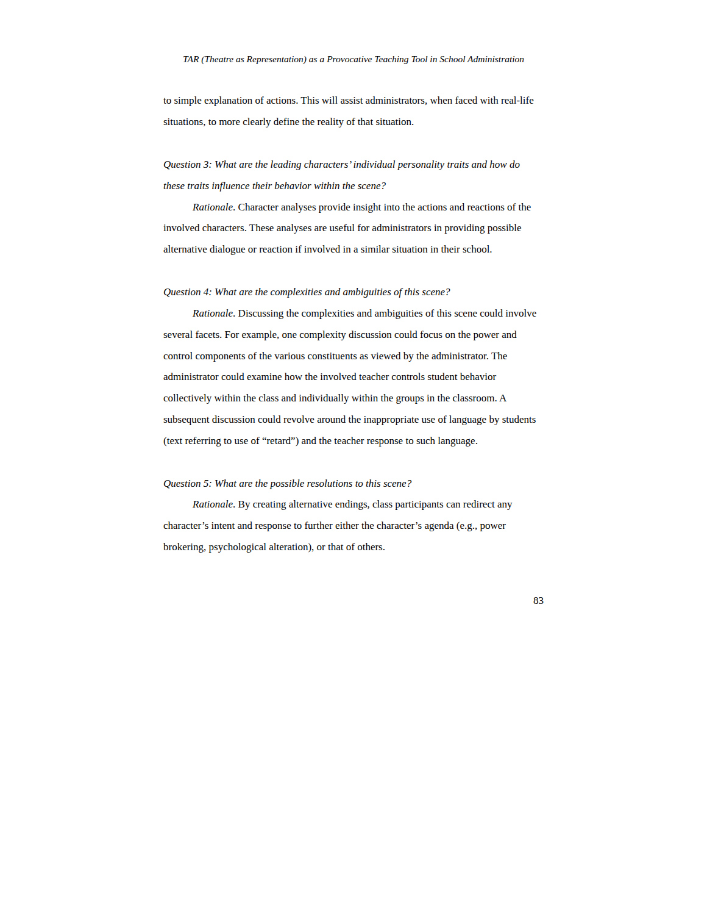TAR (Theatre as Representation) as a Provocative Teaching Tool in School Administration
to simple explanation of actions. This will assist administrators, when faced with real-life situations, to more clearly define the reality of that situation.
Question 3: What are the leading characters’ individual personality traits and how do these traits influence their behavior within the scene?
Rationale. Character analyses provide insight into the actions and reactions of the involved characters. These analyses are useful for administrators in providing possible alternative dialogue or reaction if involved in a similar situation in their school.
Question 4: What are the complexities and ambiguities of this scene?
Rationale. Discussing the complexities and ambiguities of this scene could involve several facets. For example, one complexity discussion could focus on the power and control components of the various constituents as viewed by the administrator. The administrator could examine how the involved teacher controls student behavior collectively within the class and individually within the groups in the classroom. A subsequent discussion could revolve around the inappropriate use of language by students (text referring to use of “retard”) and the teacher response to such language.
Question 5: What are the possible resolutions to this scene?
Rationale. By creating alternative endings, class participants can redirect any character’s intent and response to further either the character’s agenda (e.g., power brokering, psychological alteration), or that of others.
83